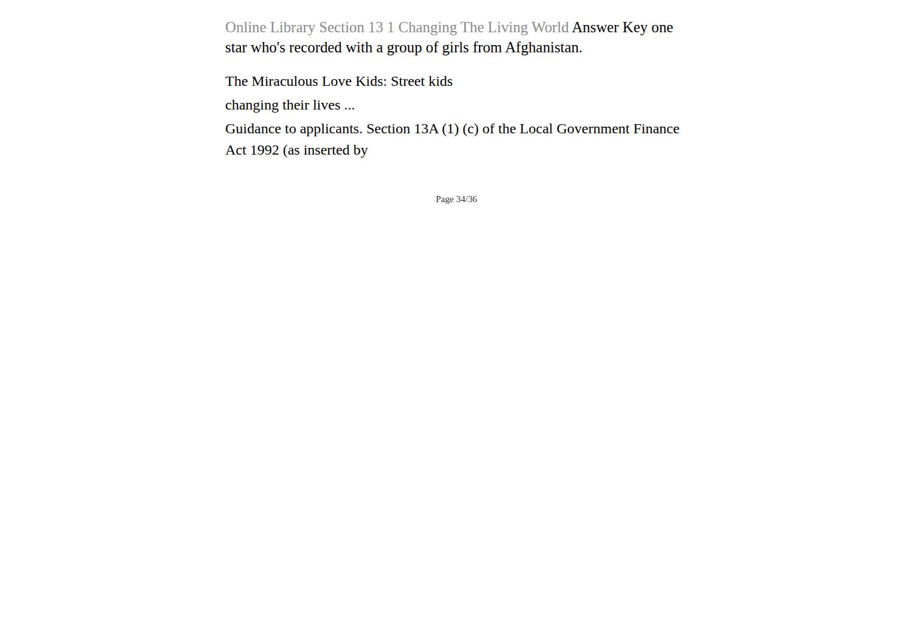Online Library Section 13 1 Changing The Living World Answer Key one star who's recorded with a group of girls from Afghanistan.
The Miraculous Love Kids: Street kids
changing their lives ...
Guidance to applicants. Section 13A (1) (c) of the Local Government Finance Act 1992 (as inserted by
Page 34/36